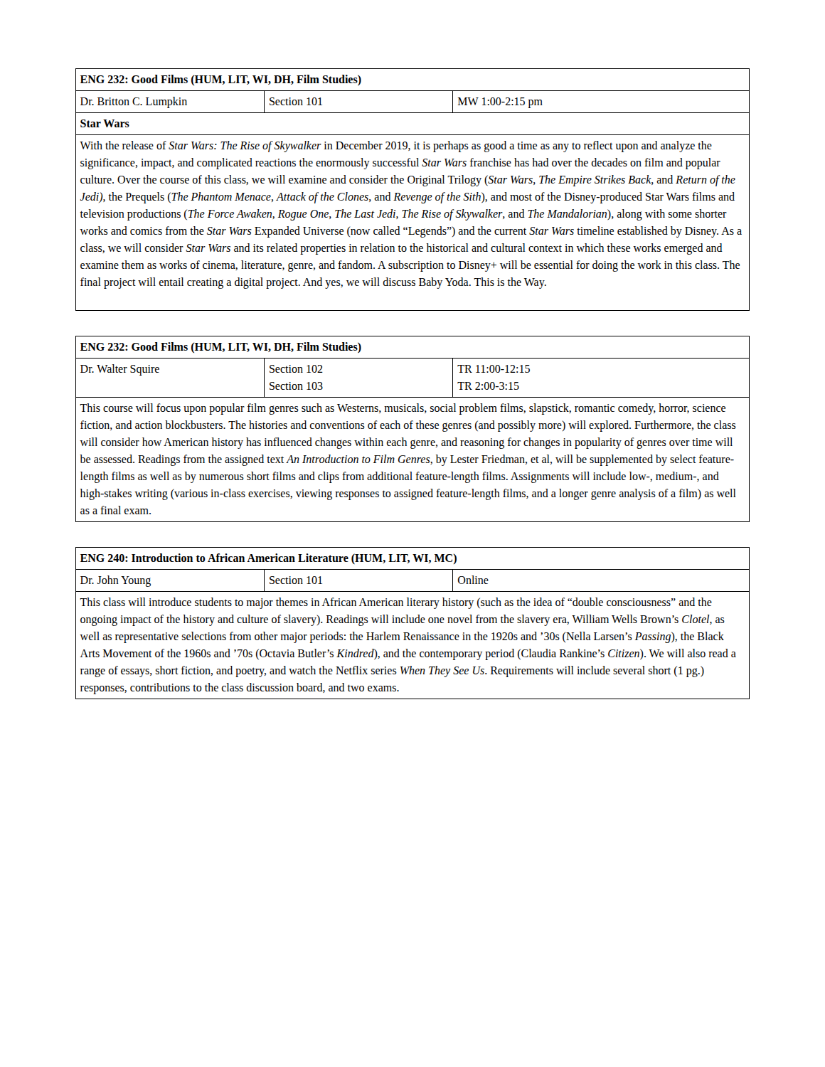| ENG 232: Good Films (HUM, LIT, WI, DH, Film Studies) |
| Dr. Britton C. Lumpkin | Section 101 | MW 1:00-2:15 pm |
| Star Wars |
| With the release of Star Wars: The Rise of Skywalker in December 2019, it is perhaps as good a time as any to reflect upon and analyze the significance, impact, and complicated reactions the enormously successful Star Wars franchise has had over the decades on film and popular culture. Over the course of this class, we will examine and consider the Original Trilogy ( Star Wars , The Empire Strikes Back , and Return of the Jedi) , the Prequels ( The Phantom Menace , Attack of the Clones , and Revenge of the Sith ), and most of the Disney-produced Star Wars films and television productions ( The Force Awaken , Rogue One , The Last Jedi , The Rise of Skywalker , and The Mandalorian ), along with some shorter works and comics from the Star Wars Expanded Universe (now called “Legends”) and the current Star Wars timeline established by Disney. As a class, we will consider Star Wars and its related properties in relation to the historical and cultural context in which these works emerged and examine them as works of cinema, literature, genre, and fandom. A subscription to Disney+ will be essential for doing the work in this class. The final project will entail creating a digital project. And yes, we will discuss Baby Yoda. This is the Way. |
| ENG 232: Good Films (HUM, LIT, WI, DH, Film Studies) |
| Dr. Walter Squire | Section 102 Section 103 | TR 11:00-12:15 TR 2:00-3:15 |
| This course will focus upon popular film genres such as Westerns, musicals, social problem films, slapstick, romantic comedy, horror, science fiction, and action blockbusters. The histories and conventions of each of these genres (and possibly more) will explored. Furthermore, the class will consider how American history has influenced changes within each genre, and reasoning for changes in popularity of genres over time will be assessed. Readings from the assigned text An Introduction to Film Genres , by Lester Friedman, et al, will be supplemented by select feature-length films as well as by numerous short films and clips from additional feature-length films. Assignments will include low-, medium-, and high-stakes writing (various in-class exercises, viewing responses to assigned feature-length films, and a longer genre analysis of a film) as well as a final exam. |
| ENG 240: Introduction to African American Literature (HUM, LIT, WI, MC) |
| Dr. John Young | Section 101 | Online |
| This class will introduce students to major themes in African American literary history (such as the idea of “double consciousness” and the ongoing impact of the history and culture of slavery). Readings will include one novel from the slavery era, William Wells Brown’s Clotel , as well as representative selections from other major periods: the Harlem Renaissance in the 1920s and ’30s (Nella Larsen’s Passing ), the Black Arts Movement of the 1960s and ’70s (Octavia Butler’s Kindred ), and the contemporary period (Claudia Rankine’s Citizen ). We will also read a range of essays, short fiction, and poetry, and watch the Netflix series When They See Us . Requirements will include several short (1 pg.) responses, contributions to the class discussion board, and two exams. |